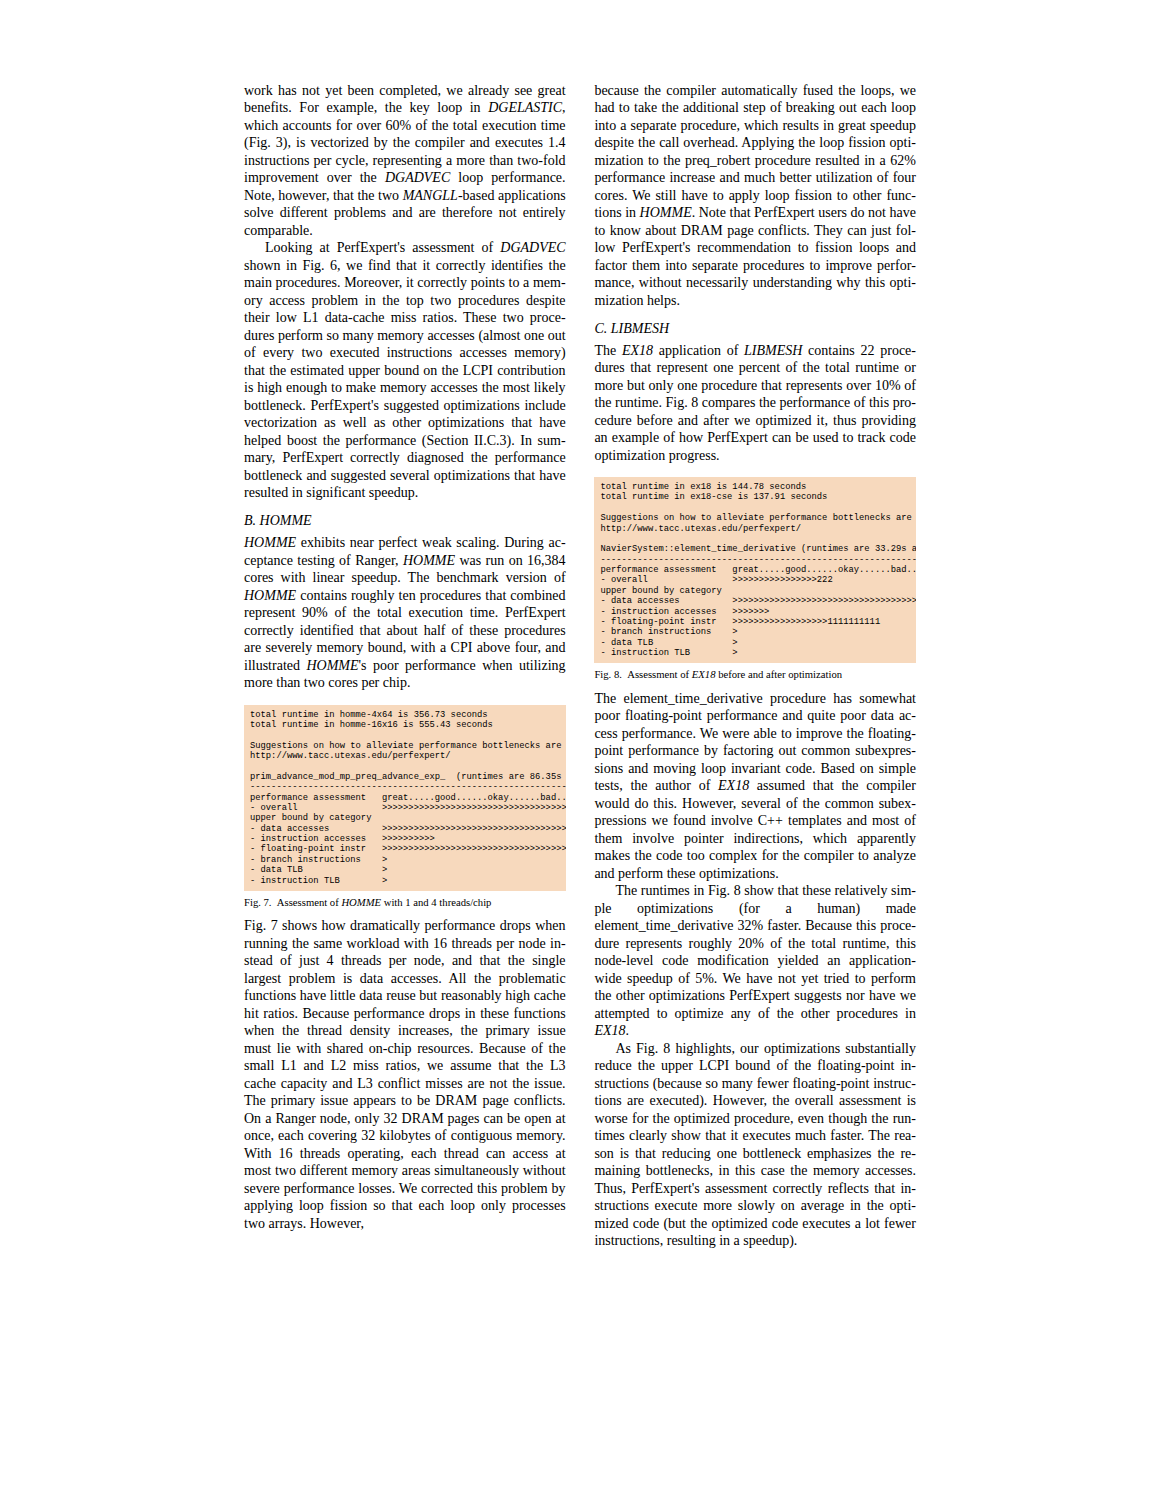work has not yet been completed, we already see great benefits. For example, the key loop in DGELASTIC, which accounts for over 60% of the total execution time (Fig. 3), is vectorized by the compiler and executes 1.4 instructions per cycle, representing a more than two-fold improvement over the DGADVEC loop performance. Note, however, that the two MANGLL-based applications solve different problems and are therefore not entirely comparable.
Looking at PerfExpert's assessment of DGADVEC shown in Fig. 6, we find that it correctly identifies the main procedures. Moreover, it correctly points to a memory access problem in the top two procedures despite their low L1 data-cache miss ratios. These two procedures perform so many memory accesses (almost one out of every two executed instructions accesses memory) that the estimated upper bound on the LCPI contribution is high enough to make memory accesses the most likely bottleneck. PerfExpert's suggested optimizations include vectorization as well as other optimizations that have helped boost the performance (Section II.C.3). In summary, PerfExpert correctly diagnosed the performance bottleneck and suggested several optimizations that have resulted in significant speedup.
B. HOMME
HOMME exhibits near perfect weak scaling. During acceptance testing of Ranger, HOMME was run on 16,384 cores with linear speedup. The benchmark version of HOMME contains roughly ten procedures that combined represent 90% of the total execution time. PerfExpert correctly identified that about half of these procedures are severely memory bound, with a CPI above four, and illustrated HOMME's poor performance when utilizing more than two cores per chip.
total runtime in homme-4x64 is 356.73 seconds total runtime in homme-16x16 is 555.43 seconds Suggestions on how to alleviate performance bottlenecks are available at: http://www.tacc.utexas.edu/perfexpert/ prim_advance_mod_mp_preq_advance_exp_ (runtimes are 86.35s and 159.20s) --------------------------------------------------------------------------- performance assessment great.....good......okay......bad.......problematic - overall >>>>>>>>>>>>>>>>>>>>>>>>>>>>>>>>>>>2222222222222222222 upper bound by category - data accesses >>>>>>>>>>>>>>>>>>>>>>>>>>>>>>>>>>>>>>>>>>>>>>>>>>>>>>>> - instruction accesses >>>>>>>>>> - floating-point instr >>>>>>>>>>>>>>>>>>>>>>>>>>>>>>>>>>>>>>>>>>>>>>1 - branch instructions > - data TLB > - instruction TLB >
Fig. 7. Assessment of HOMME with 1 and 4 threads/chip
Fig. 7 shows how dramatically performance drops when running the same workload with 16 threads per node instead of just 4 threads per node, and that the single largest problem is data accesses. All the problematic functions have little data reuse but reasonably high cache hit ratios. Because performance drops in these functions when the thread density increases, the primary issue must lie with shared on-chip resources. Because of the small L1 and L2 miss ratios, we assume that the L3 cache capacity and L3 conflict misses are not the issue. The primary issue appears to be DRAM page conflicts. On a Ranger node, only 32 DRAM pages can be open at once, each covering 32 kilobytes of contiguous memory. With 16 threads operating, each thread can access at most two different memory areas simultaneously without severe performance losses. We corrected this problem by applying loop fission so that each loop only processes two arrays. However,
because the compiler automatically fused the loops, we had to take the additional step of breaking out each loop into a separate procedure, which results in great speedup despite the call overhead. Applying the loop fission optimization to the preq_robert procedure resulted in a 62% performance increase and much better utilization of four cores. We still have to apply loop fission to other functions in HOMME. Note that PerfExpert users do not have to know about DRAM page conflicts. They can just follow PerfExpert's recommendation to fission loops and factor them into separate procedures to improve performance, without necessarily understanding why this optimization helps.
C. LIBMESH
The EX18 application of LIBMESH contains 22 procedures that represent one percent of the total runtime or more but only one procedure that represents over 10% of the runtime. Fig. 8 compares the performance of this procedure before and after we optimized it, thus providing an example of how PerfExpert can be used to track code optimization progress.
total runtime in ex18 is 144.78 seconds total runtime in ex18-cse is 137.91 seconds Suggestions on how to alleviate performance bottlenecks are available at: http://www.tacc.utexas.edu/perfexpert/ NavierSystem::element_time_derivative (runtimes are 33.29s and 25.24s) --------------------------------------------------------------------------- performance assessment great.....good......okay......bad.......problematic - overall >>>>>>>>>>>>>>>>222 upper bound by category - data accesses >>>>>>>>>>>>>>>>>>>>>>>>>>>>>>>>>>>>>>>>>>>>>2 - instruction accesses >>>>>>> - floating-point instr >>>>>>>>>>>>>>>>>>1111111111 - branch instructions > - data TLB > - instruction TLB >
Fig. 8. Assessment of EX18 before and after optimization
The element_time_derivative procedure has somewhat poor floating-point performance and quite poor data access performance. We were able to improve the floating-point performance by factoring out common subexpressions and moving loop invariant code. Based on simple tests, the author of EX18 assumed that the compiler would do this. However, several of the common subexpressions we found involve C++ templates and most of them involve pointer indirections, which apparently makes the code too complex for the compiler to analyze and perform these optimizations.
The runtimes in Fig. 8 show that these relatively simple optimizations (for a human) made element_time_derivative 32% faster. Because this procedure represents roughly 20% of the total runtime, this node-level code modification yielded an application-wide speedup of 5%. We have not yet tried to perform the other optimizations PerfExpert suggests nor have we attempted to optimize any of the other procedures in EX18.
As Fig. 8 highlights, our optimizations substantially reduce the upper LCPI bound of the floating-point instructions (because so many fewer floating-point instructions are executed). However, the overall assessment is worse for the optimized procedure, even though the runtimes clearly show that it executes much faster. The reason is that reducing one bottleneck emphasizes the remaining bottlenecks, in this case the memory accesses. Thus, PerfExpert's assessment correctly reflects that instructions execute more slowly on average in the optimized code (but the optimized code executes a lot fewer instructions, resulting in a speedup).